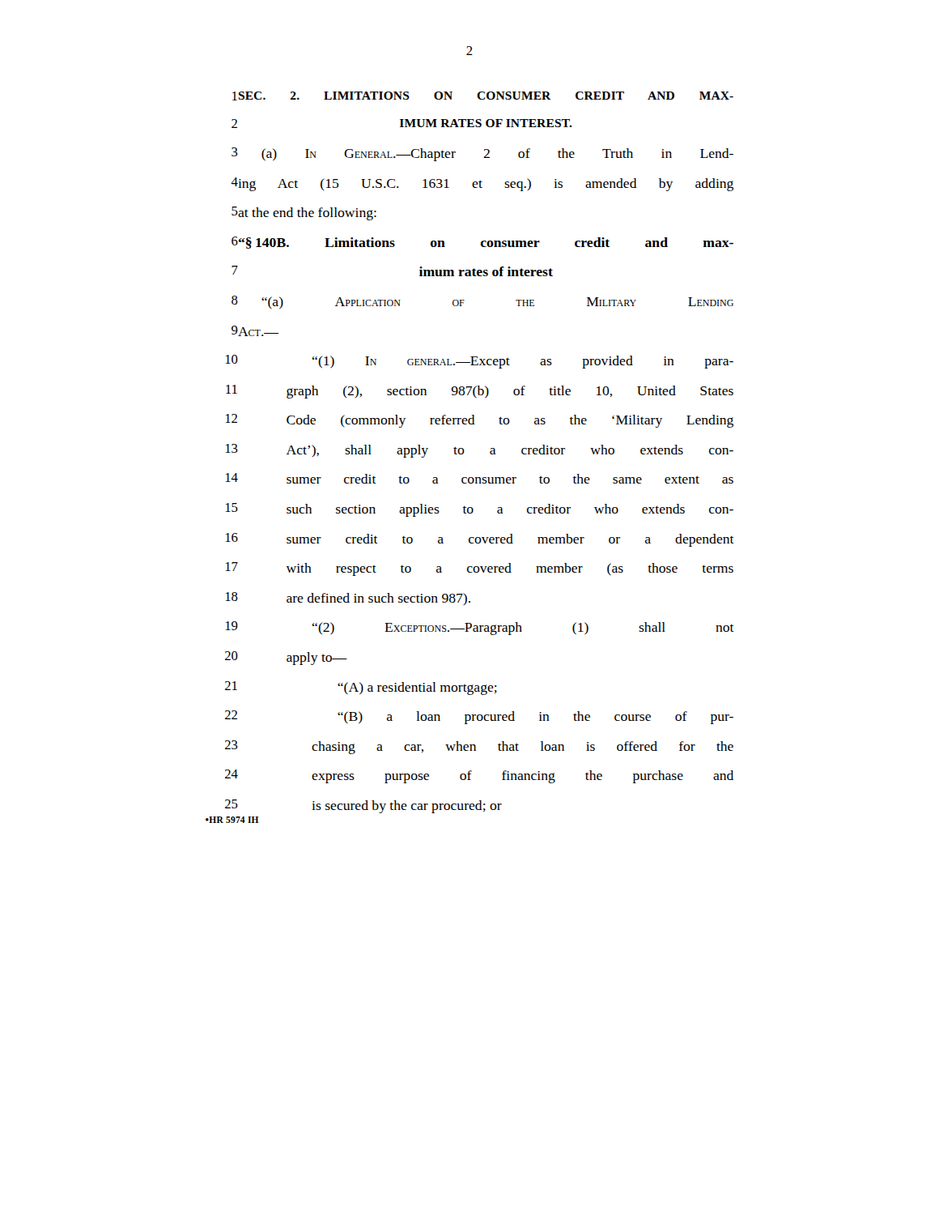2
| 1 | SEC. 2. LIMITATIONS ON CONSUMER CREDIT AND MAX- |
| 2 | IMUM RATES OF INTEREST. |
| 3 | (a) In General .—Chapter 2 of the Truth in Lend- |
| 4 | ing Act (15 U.S.C. 1631 et seq.) is amended by adding |
| 5 | at the end the following: |
| 6 | “§ 140B. Limitations on consumer credit and max- |
| 7 | imum rates of interest |
| 8 | “(a) Application of the Military Lending |
| 9 | Act .— |
| 10 | “(1) In general .—Except as provided in para- |
| 11 | graph (2), section 987(b) of title 10, United States |
| 12 | Code (commonly referred to as the ‘Military Lending |
| 13 | Act’), shall apply to a creditor who extends con- |
| 14 | sumer credit to a consumer to the same extent as |
| 15 | such section applies to a creditor who extends con- |
| 16 | sumer credit to a covered member or a dependent |
| 17 | with respect to a covered member (as those terms |
| 18 | are defined in such section 987). |
| 19 | “(2) Exceptions .—Paragraph (1) shall not |
| 20 | apply to— |
| 21 | “(A) a residential mortgage; |
| 22 | “(B) a loan procured in the course of pur- |
| 23 | chasing a car, when that loan is offered for the |
| 24 | express purpose of financing the purchase and |
| 25 | is secured by the car procured; or |
•HR 5974 IH